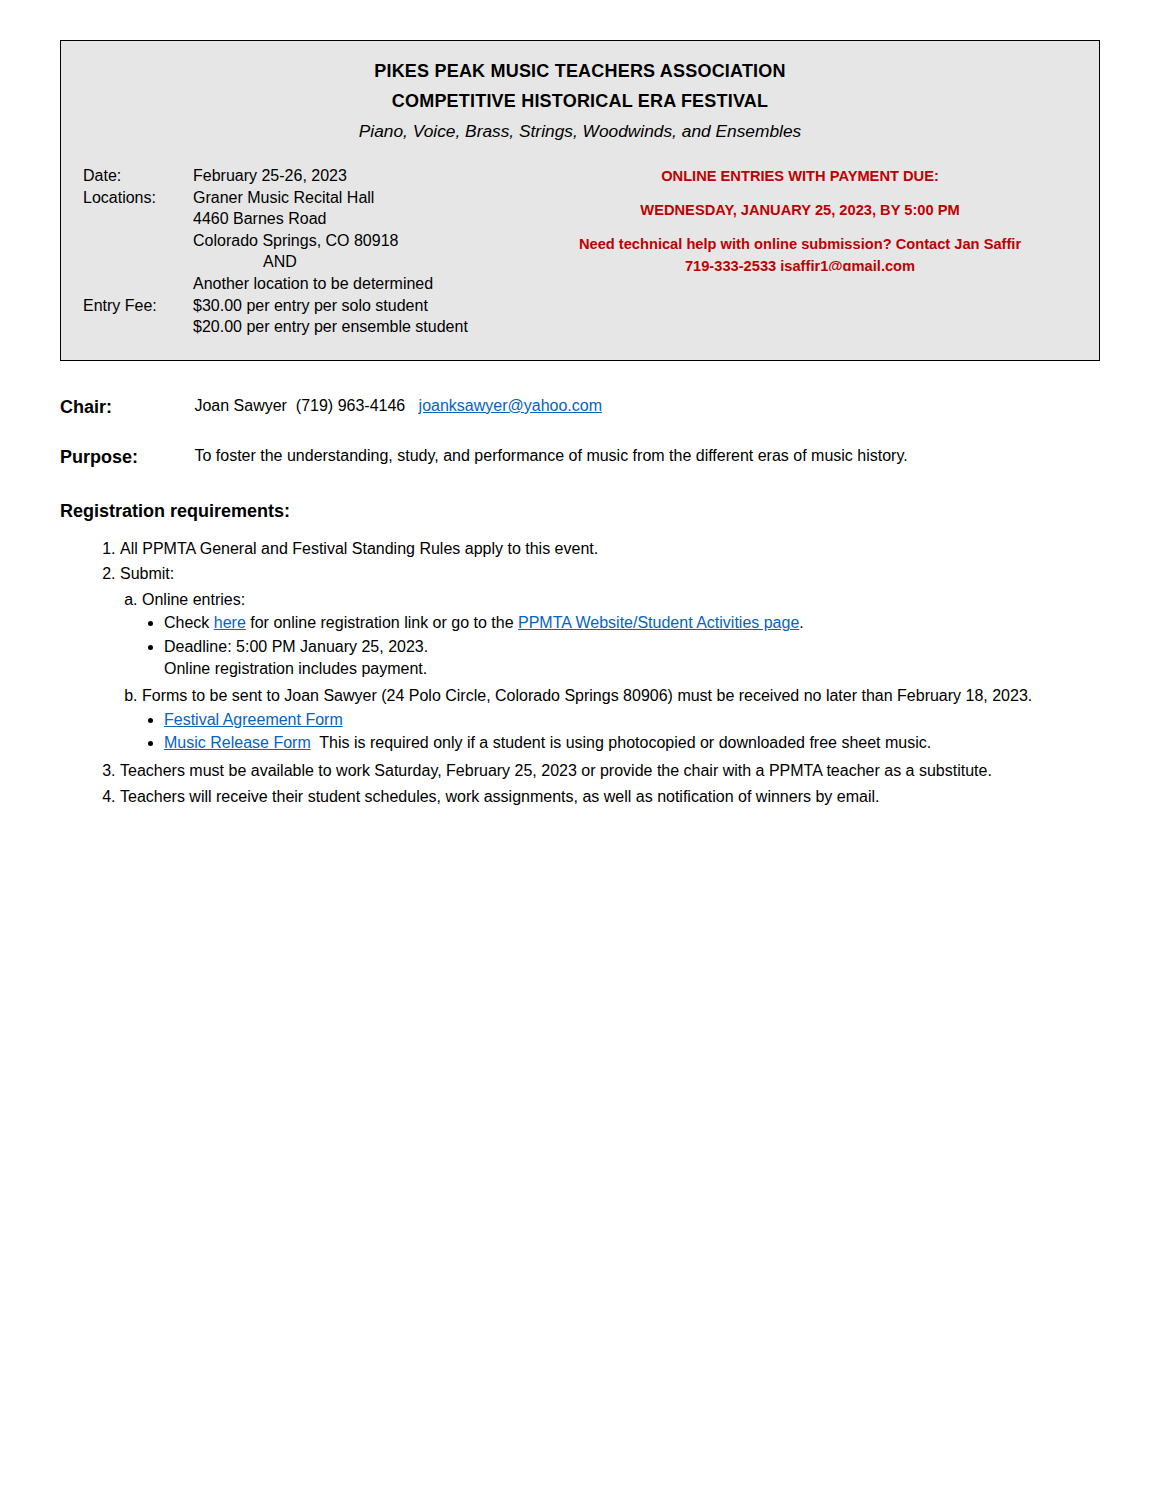PIKES PEAK MUSIC TEACHERS ASSOCIATION
COMPETITIVE HISTORICAL ERA FESTIVAL
Piano, Voice, Brass, Strings, Woodwinds, and Ensembles
| Date: | February 25-26, 2023 | ONLINE ENTRIES WITH PAYMENT DUE: WEDNESDAY, JANUARY 25, 2023, BY 5:00 PM Need technical help with online submission? Contact Jan Saffir 719-333-2533 jsaffir1@gmail.com |
| Locations: | Graner Music Recital Hall 4460 Barnes Road Colorado Springs, CO 80918 AND Another location to be determined |
| Entry Fee: | $30.00 per entry per solo student $20.00 per entry per ensemble student |
Chair: Joan Sawyer (719) 963-4146 joanksawyer@yahoo.com
Purpose: To foster the understanding, study, and performance of music from the different eras of music history.
Registration requirements:
All PPMTA General and Festival Standing Rules apply to this event.
Submit:
Online entries:
Check here for online registration link or go to the PPMTA Website/Student Activities page.
Deadline: 5:00 PM January 25, 2023.
Online registration includes payment.
Forms to be sent to Joan Sawyer (24 Polo Circle, Colorado Springs 80906) must be received no later than February 18, 2023.
Festival Agreement Form
Music Release Form This is required only if a student is using photocopied or downloaded free sheet music.
Teachers must be available to work Saturday, February 25, 2023 or provide the chair with a PPMTA teacher as a substitute.
Teachers will receive their student schedules, work assignments, as well as notification of winners by email.